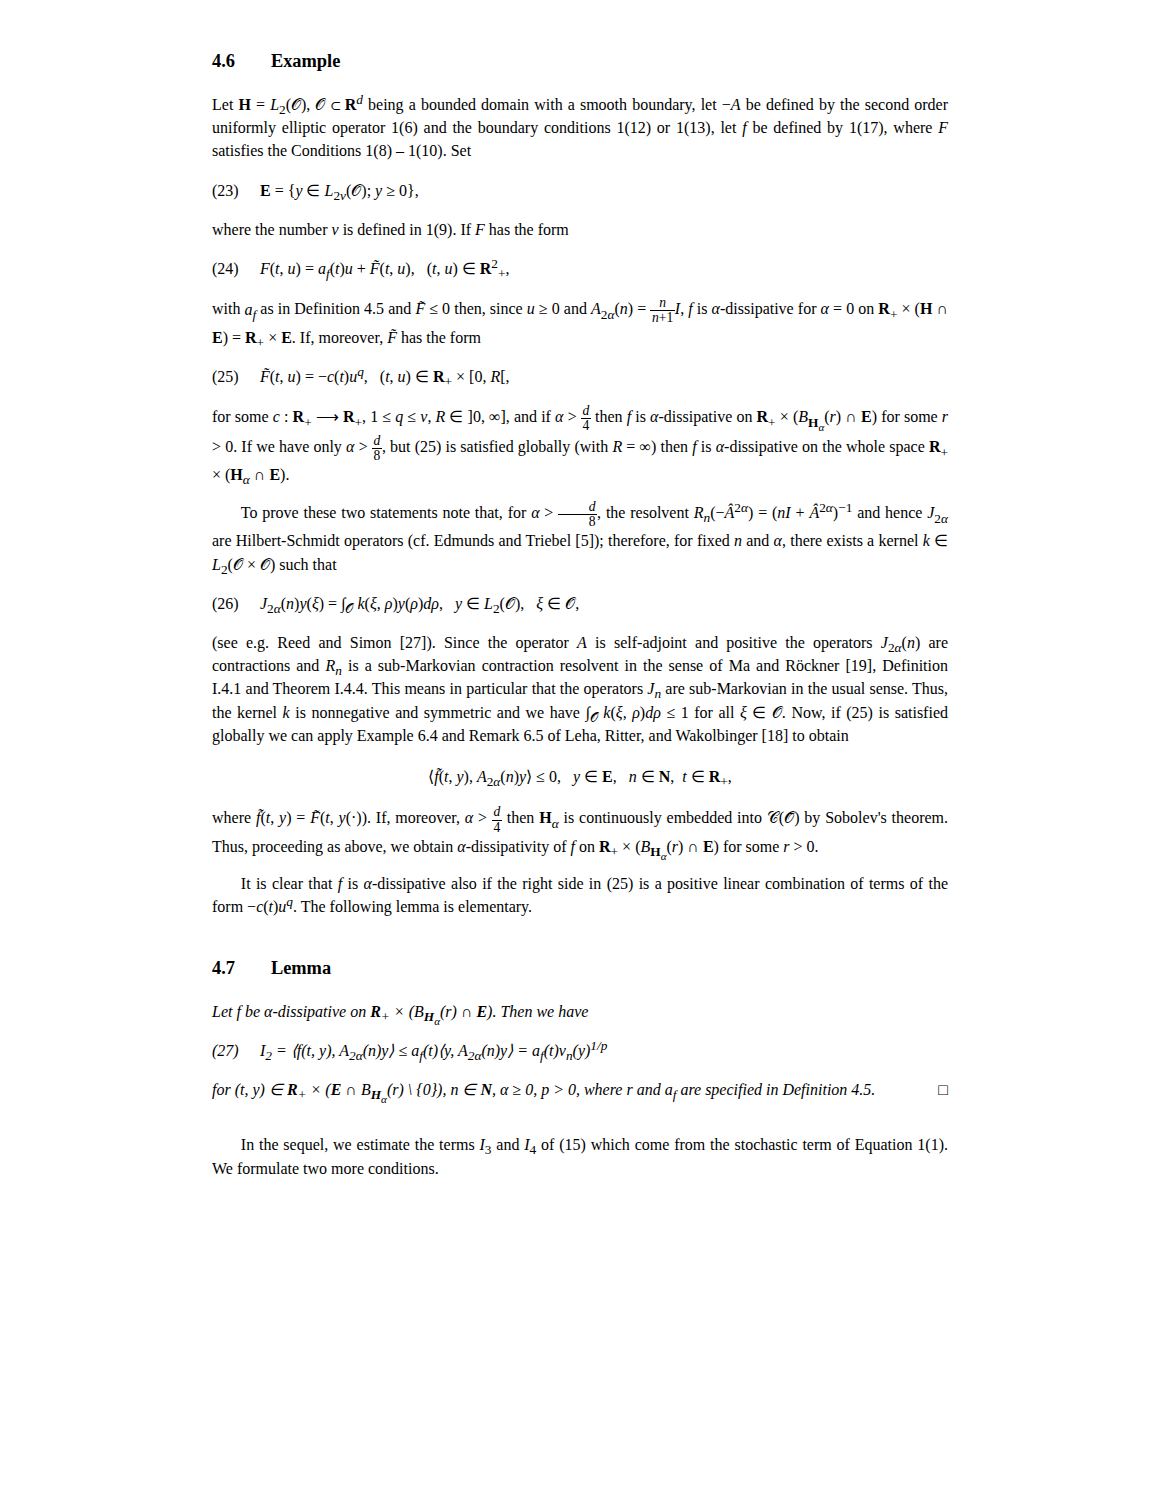4.6 Example
Let H = L2(𝒪), 𝒪 ⊂ Rd being a bounded domain with a smooth boundary, let −A be defined by the second order uniformly elliptic operator 1(6) and the boundary conditions 1(12) or 1(13), let f be defined by 1(17), where F satisfies the Conditions 1(8) – 1(10). Set
(23) E = {y ∈ L2ν(𝒪); y ≥ 0},
where the number ν is defined in 1(9). If F has the form
(24) F(t, u) = af(t)u + F̃(t, u), (t, u) ∈ R2+,
with af as in Definition 4.5 and F̃ ≤ 0 then, since u ≥ 0 and A2α(n) = nn+1 I, f is α-dissipative for α = 0 on R+ × (H ∩ E) = R+ × E. If, moreover, F̃ has the form
(25) F̃(t, u) = −c(t)uq, (t, u) ∈ R+ × [0, R[,
for some c : R+ ⟶ R+, 1 ≤ q ≤ ν, R ∈ ]0, ∞], and if α > d 4 then f is α-dissipative on R+ × (BHα(r) ∩ E) for some r > 0. If we have only α > d 8, but (25) is satisfied globally (with R = ∞) then f is α-dissipative on the whole space R+ × (Hα ∩ E).
To prove these two statements note that, for α > d 8, the resolvent Rn(−Â2α) = (nI + Â2α)−1 and hence J2α are Hilbert-Schmidt operators (cf. Edmunds and Triebel [5]); therefore, for fixed n and α, there exists a kernel k ∈ L2(𝒪 × 𝒪) such that
(26) J2α(n)y(ξ) = ∫𝒪 k(ξ, ρ)y(ρ)dρ, y ∈ L2(𝒪), ξ ∈ 𝒪,
(see e.g. Reed and Simon [27]). Since the operator A is self-adjoint and positive the operators J2α(n) are contractions and Rn is a sub-Markovian contraction resolvent in the sense of Ma and Röckner [19], Definition I.4.1 and Theorem I.4.4. This means in particular that the operators Jn are sub-Markovian in the usual sense. Thus, the kernel k is nonnegative and symmetric and we have ∫𝒪 k(ξ, ρ)dρ ≤ 1 for all ξ ∈ 𝒪. Now, if (25) is satisfied globally we can apply Example 6.4 and Remark 6.5 of Leha, Ritter, and Wakolbinger [18] to obtain
⟨f̃(t, y), A2α(n)y⟩ ≤ 0, y ∈ E, n ∈ N, t ∈ R+,
where f̃(t, y) = F̃(t, y(·)). If, moreover, α > d 4 then Hα is continuously embedded into 𝒞(𝒪̄) by Sobolev's theorem. Thus, proceeding as above, we obtain α-dissipativity of f on R+ × (BHα(r) ∩ E) for some r > 0.
It is clear that f is α-dissipative also if the right side in (25) is a positive linear combination of terms of the form −c(t)uq. The following lemma is elementary.
4.7 Lemma
Let f be α-dissipative on R+ × (BHα(r) ∩ E). Then we have
(27) I2 = ⟨f(t, y), A2α(n)y⟩ ≤ af(t)⟨y, A2α(n)y⟩ = af(t)vn(y)1/p
for (t, y) ∈ R+ × (E ∩ BHα(r) \ {0}), n ∈ N, α ≥ 0, p > 0, where r and af are specified in Definition 4.5.□
In the sequel, we estimate the terms I3 and I4 of (15) which come from the stochastic term of Equation 1(1). We formulate two more conditions.